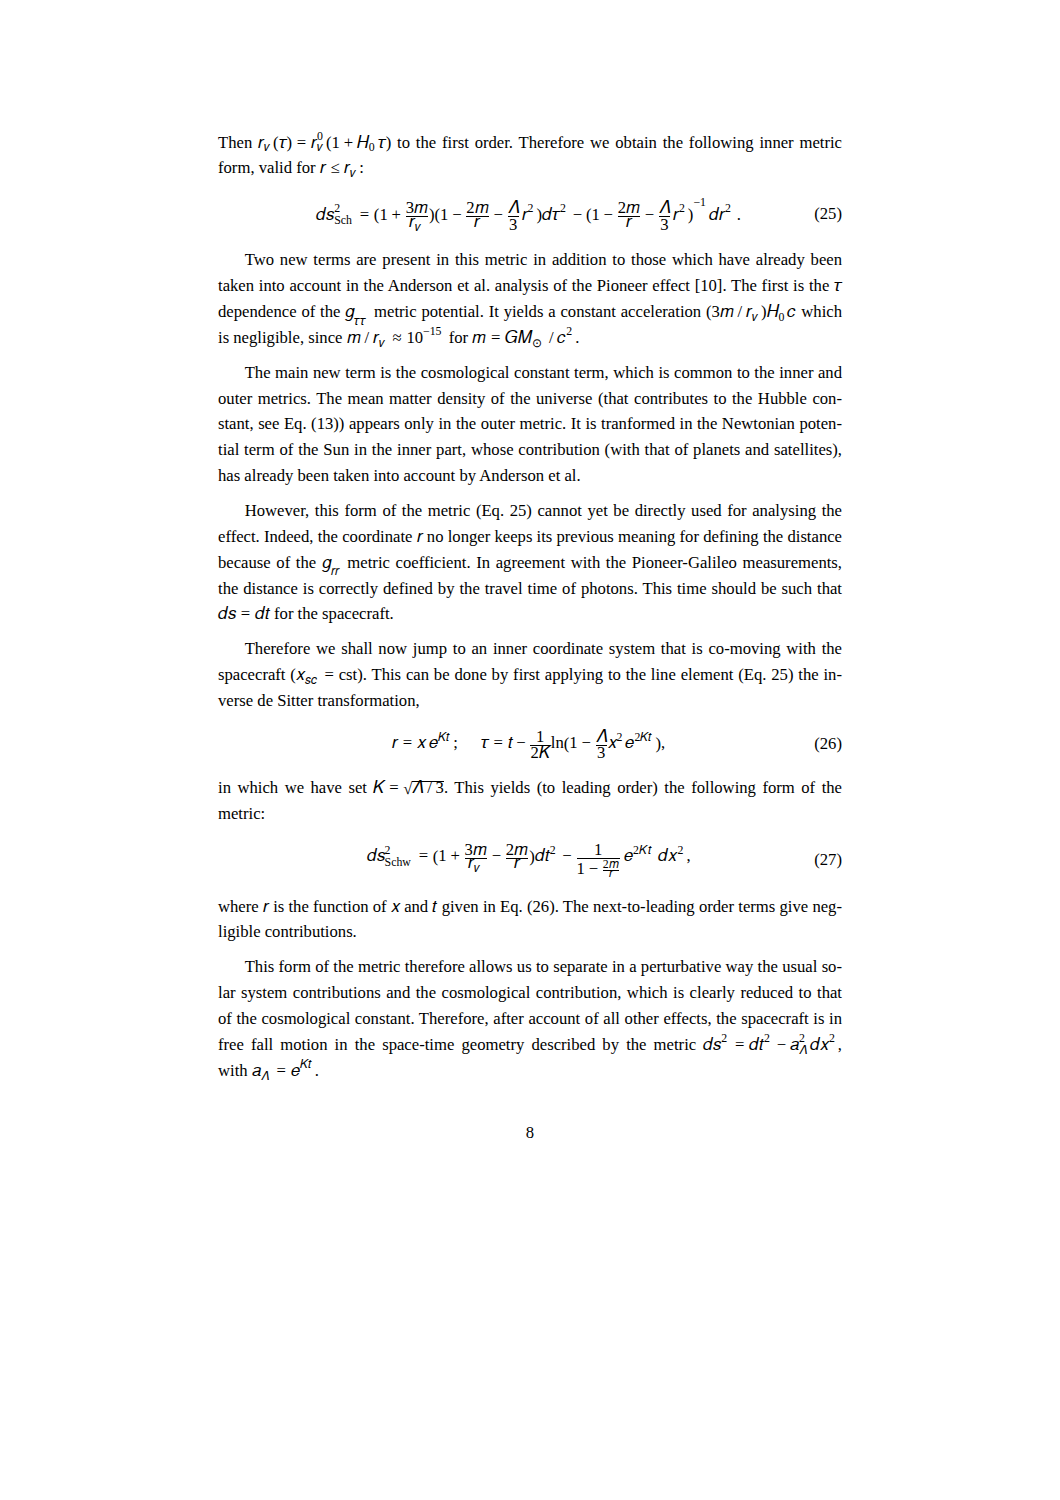Then rv(τ)=rv0(1+H0τ) to the first order. Therefore we obtain the following inner metric form, valid for r≤rv:
dsSch2 = (1+3mrv) (1−2mr−Λ3r2) dτ2 − (1−2mr−Λ3r2) −1 dr2 . (25)
Two new terms are present in this metric in addition to those which have already been taken into account in the Anderson et al. analysis of the Pioneer effect [10]. The first is the τ dependence of the gττ metric potential. It yields a constant acceleration (3m/rv)H0c which is negligible, since m/rv≈10−15 for m=GM⊙/c2.
The main new term is the cosmological constant term, which is common to the inner and outer metrics. The mean matter density of the universe (that contributes to the Hubble constant, see Eq. (13)) appears only in the outer metric. It is tranformed in the Newtonian potential term of the Sun in the inner part, whose contribution (with that of planets and satellites), has already been taken into account by Anderson et al.
However, this form of the metric (Eq. 25) cannot yet be directly used for analysing the effect. Indeed, the coordinate r no longer keeps its previous meaning for defining the distance because of the grr metric coefficient. In agreement with the Pioneer-Galileo measurements, the distance is correctly defined by the travel time of photons. This time should be such that ds=dt for the spacecraft.
Therefore we shall now jump to an inner coordinate system that is co-moving with the spacecraft (xsc=cst). This can be done by first applying to the line element (Eq. 25) the inverse de Sitter transformation,
r=xeKt; τ=t−12K ln(1−Λ3x2e2Kt) , (26)
in which we have set K=Λ/3. This yields (to leading order) the following form of the metric:
dsSchw2 = (1+3mrv−2mr) dt2 − 11−2mr e2Kt dx2 , (27)
where r is the function of x and t given in Eq. (26). The next-to-leading order terms give negligible contributions.
This form of the metric therefore allows us to separate in a perturbative way the usual solar system contributions and the cosmological contribution, which is clearly reduced to that of the cosmological constant. Therefore, after account of all other effects, the spacecraft is in free fall motion in the space-time geometry described by the metric ds2=dt2−aΛ2dx2, with aΛ=eKt.
8